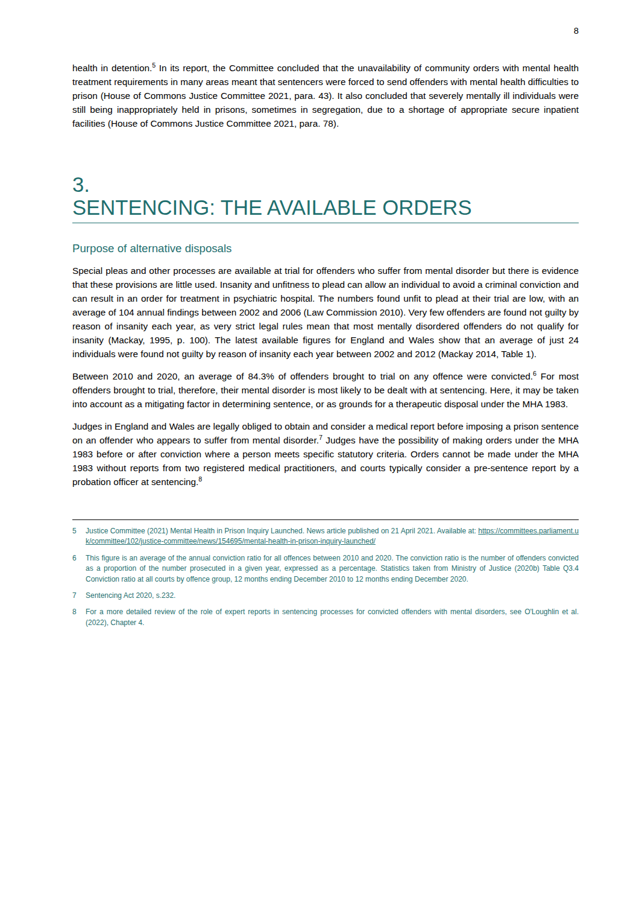8
health in detention.5 In its report, the Committee concluded that the unavailability of community orders with mental health treatment requirements in many areas meant that sentencers were forced to send offenders with mental health difficulties to prison (House of Commons Justice Committee 2021, para. 43). It also concluded that severely mentally ill individuals were still being inappropriately held in prisons, sometimes in segregation, due to a shortage of appropriate secure inpatient facilities (House of Commons Justice Committee 2021, para. 78).
3.
SENTENCING: THE AVAILABLE ORDERS
Purpose of alternative disposals
Special pleas and other processes are available at trial for offenders who suffer from mental disorder but there is evidence that these provisions are little used. Insanity and unfitness to plead can allow an individual to avoid a criminal conviction and can result in an order for treatment in psychiatric hospital. The numbers found unfit to plead at their trial are low, with an average of 104 annual findings between 2002 and 2006 (Law Commission 2010). Very few offenders are found not guilty by reason of insanity each year, as very strict legal rules mean that most mentally disordered offenders do not qualify for insanity (Mackay, 1995, p. 100). The latest available figures for England and Wales show that an average of just 24 individuals were found not guilty by reason of insanity each year between 2002 and 2012 (Mackay 2014, Table 1).
Between 2010 and 2020, an average of 84.3% of offenders brought to trial on any offence were convicted.6 For most offenders brought to trial, therefore, their mental disorder is most likely to be dealt with at sentencing. Here, it may be taken into account as a mitigating factor in determining sentence, or as grounds for a therapeutic disposal under the MHA 1983.
Judges in England and Wales are legally obliged to obtain and consider a medical report before imposing a prison sentence on an offender who appears to suffer from mental disorder.7 Judges have the possibility of making orders under the MHA 1983 before or after conviction where a person meets specific statutory criteria. Orders cannot be made under the MHA 1983 without reports from two registered medical practitioners, and courts typically consider a pre-sentence report by a probation officer at sentencing.8
5
Justice Committee (2021) Mental Health in Prison Inquiry Launched. News article published on 21 April 2021. Available at: https://committees.parliament.uk/committee/102/justice-committee/news/154695/mental-health-in-prison-inquiry-launched/
6
This figure is an average of the annual conviction ratio for all offences between 2010 and 2020. The conviction ratio is the number of offenders convicted as a proportion of the number prosecuted in a given year, expressed as a percentage. Statistics taken from Ministry of Justice (2020b) Table Q3.4 Conviction ratio at all courts by offence group, 12 months ending December 2010 to 12 months ending December 2020.
7
Sentencing Act 2020, s.232.
8
For a more detailed review of the role of expert reports in sentencing processes for convicted offenders with mental disorders, see O'Loughlin et al. (2022), Chapter 4.